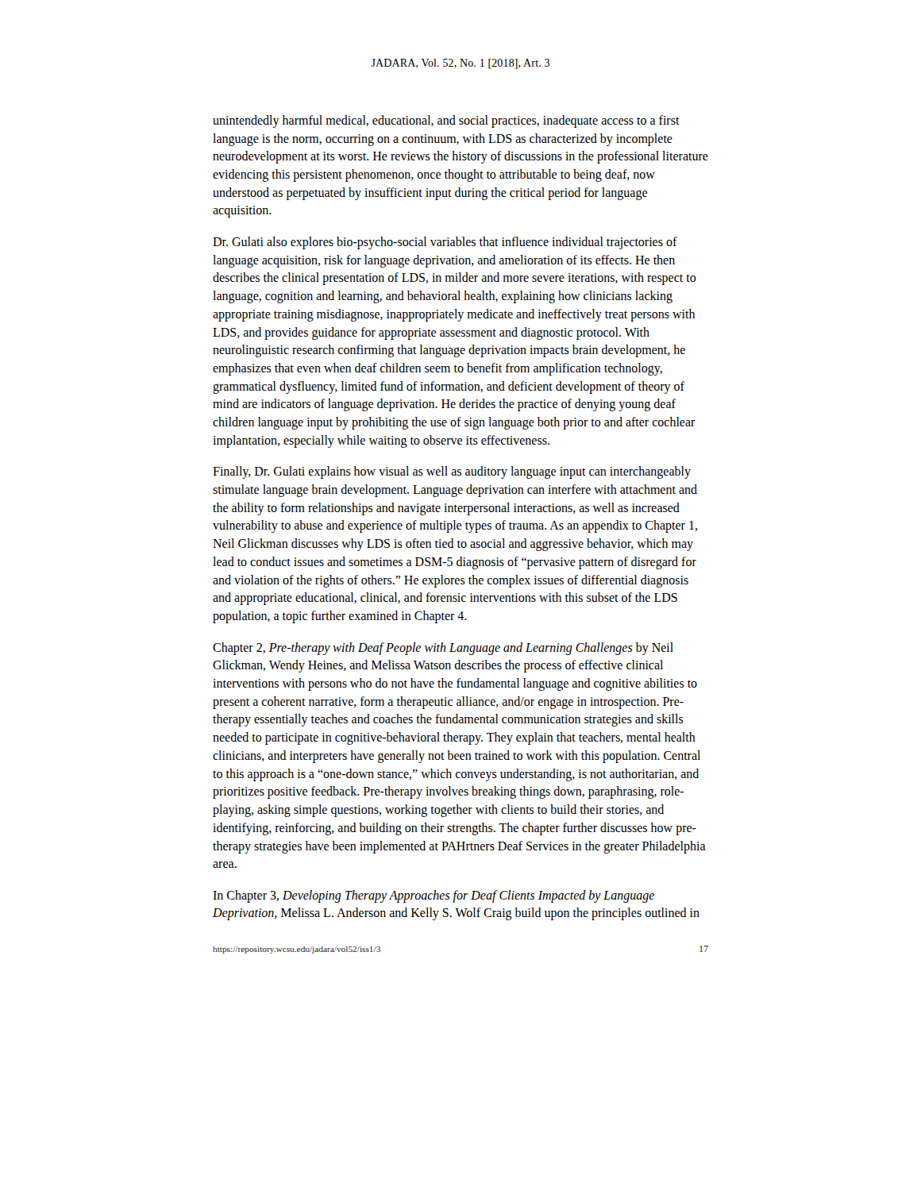JADARA, Vol. 52, No. 1 [2018], Art. 3
unintendedly harmful medical, educational, and social practices, inadequate access to a first language is the norm, occurring on a continuum, with LDS as characterized by incomplete neurodevelopment at its worst. He reviews the history of discussions in the professional literature evidencing this persistent phenomenon, once thought to attributable to being deaf, now understood as perpetuated by insufficient input during the critical period for language acquisition.
Dr. Gulati also explores bio-psycho-social variables that influence individual trajectories of language acquisition, risk for language deprivation, and amelioration of its effects. He then describes the clinical presentation of LDS, in milder and more severe iterations, with respect to language, cognition and learning, and behavioral health, explaining how clinicians lacking appropriate training misdiagnose, inappropriately medicate and ineffectively treat persons with LDS, and provides guidance for appropriate assessment and diagnostic protocol. With neurolinguistic research confirming that language deprivation impacts brain development, he emphasizes that even when deaf children seem to benefit from amplification technology, grammatical dysfluency, limited fund of information, and deficient development of theory of mind are indicators of language deprivation. He derides the practice of denying young deaf children language input by prohibiting the use of sign language both prior to and after cochlear implantation, especially while waiting to observe its effectiveness.
Finally, Dr. Gulati explains how visual as well as auditory language input can interchangeably stimulate language brain development. Language deprivation can interfere with attachment and the ability to form relationships and navigate interpersonal interactions, as well as increased vulnerability to abuse and experience of multiple types of trauma. As an appendix to Chapter 1, Neil Glickman discusses why LDS is often tied to asocial and aggressive behavior, which may lead to conduct issues and sometimes a DSM-5 diagnosis of “pervasive pattern of disregard for and violation of the rights of others.” He explores the complex issues of differential diagnosis and appropriate educational, clinical, and forensic interventions with this subset of the LDS population, a topic further examined in Chapter 4.
Chapter 2, Pre-therapy with Deaf People with Language and Learning Challenges by Neil Glickman, Wendy Heines, and Melissa Watson describes the process of effective clinical interventions with persons who do not have the fundamental language and cognitive abilities to present a coherent narrative, form a therapeutic alliance, and/or engage in introspection. Pre-therapy essentially teaches and coaches the fundamental communication strategies and skills needed to participate in cognitive-behavioral therapy. They explain that teachers, mental health clinicians, and interpreters have generally not been trained to work with this population. Central to this approach is a “one-down stance,” which conveys understanding, is not authoritarian, and prioritizes positive feedback. Pre-therapy involves breaking things down, paraphrasing, role-playing, asking simple questions, working together with clients to build their stories, and identifying, reinforcing, and building on their strengths. The chapter further discusses how pre-therapy strategies have been implemented at PAHrtners Deaf Services in the greater Philadelphia area.
In Chapter 3, Developing Therapy Approaches for Deaf Clients Impacted by Language Deprivation, Melissa L. Anderson and Kelly S. Wolf Craig build upon the principles outlined in
https://repository.wcsu.edu/jadara/vol52/iss1/3 17